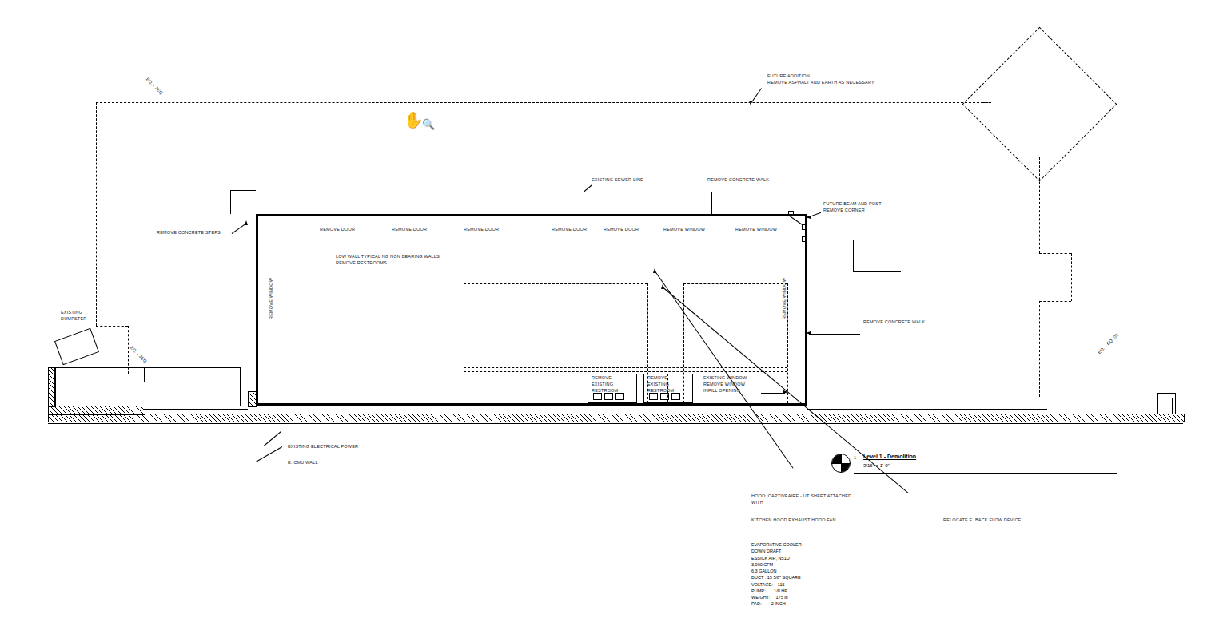OUTER DASHED "FUTURE ADDITION" BOUNDARY
MAIN BUILDING OUTLINE (heavy walls)
INTERIOR DASHED PARTITIONS / RESTROOMS
SEWER LINE (thin solid, top)
LEFT SIDE: CONCRETE STEPS / DUMPSTER / CMU WALL
BOTTOM: SLAB / FOOTING LINES
RIGHT SIDE: CONCRETE WALK / BEAM & POST
CURSOR GLYPH (pan / zoom)
✋🔍
TEXT LABELS
FUTURE ADDITION
REMOVE ASPHALT AND EARTH AS NECESSARY
EXISTING SEWER LINE
REMOVE CONCRETE WALK
FUTURE BEAM AND POST
REMOVE CORNER
REMOVE CONCRETE STEPS
REMOVE DOOR
REMOVE DOOR
REMOVE DOOR
REMOVE DOOR
REMOVE DOOR
REMOVE WINDOW
REMOVE WINDOW
LOW WALL TYPICAL NG NON BEARING WALLS
REMOVE RESTROOMS
REMOVE WINDOW
REMOVE WINDOW
REMOVE CONCRETE WALK
EXISTING
DUMPSTER
REMOVE
EXISTING
RESTROOM
REMOVE
EXISTING
RESTROOM
EXISTING WINDOW
REMOVE WINDOW
INFILL OPENING
EXISTING ELECTRICAL POWER
E. CMU WALL
HOOD: CAPTIVEAIRE - UT SHEET ATTACHED
WITH
KITCHEN HOOD EXHAUST HOOD FAN
RELOCATE E. BACK FLOW DEVICE
EVAPORATIVE COOLER DOWN DRAFT ESSICK AIR, N51D 3,000 CFM 6.3 GALLON DUCT : 15 5/8" SQUARE VOLTAGE: 115 PUMP: 1/8 HP WEIGHT: 175 lb PAD: 2 INCH
VIEW TITLE / SCALE / NORTH SYMBOL
1
Level 1 - Demolition
3/16" = 1'-0"
ROTATED DIMENSION / GRID TEXT (corners)
EQ. - 3EQ
EQ. - 3EQ
EQ. - EQ. 02